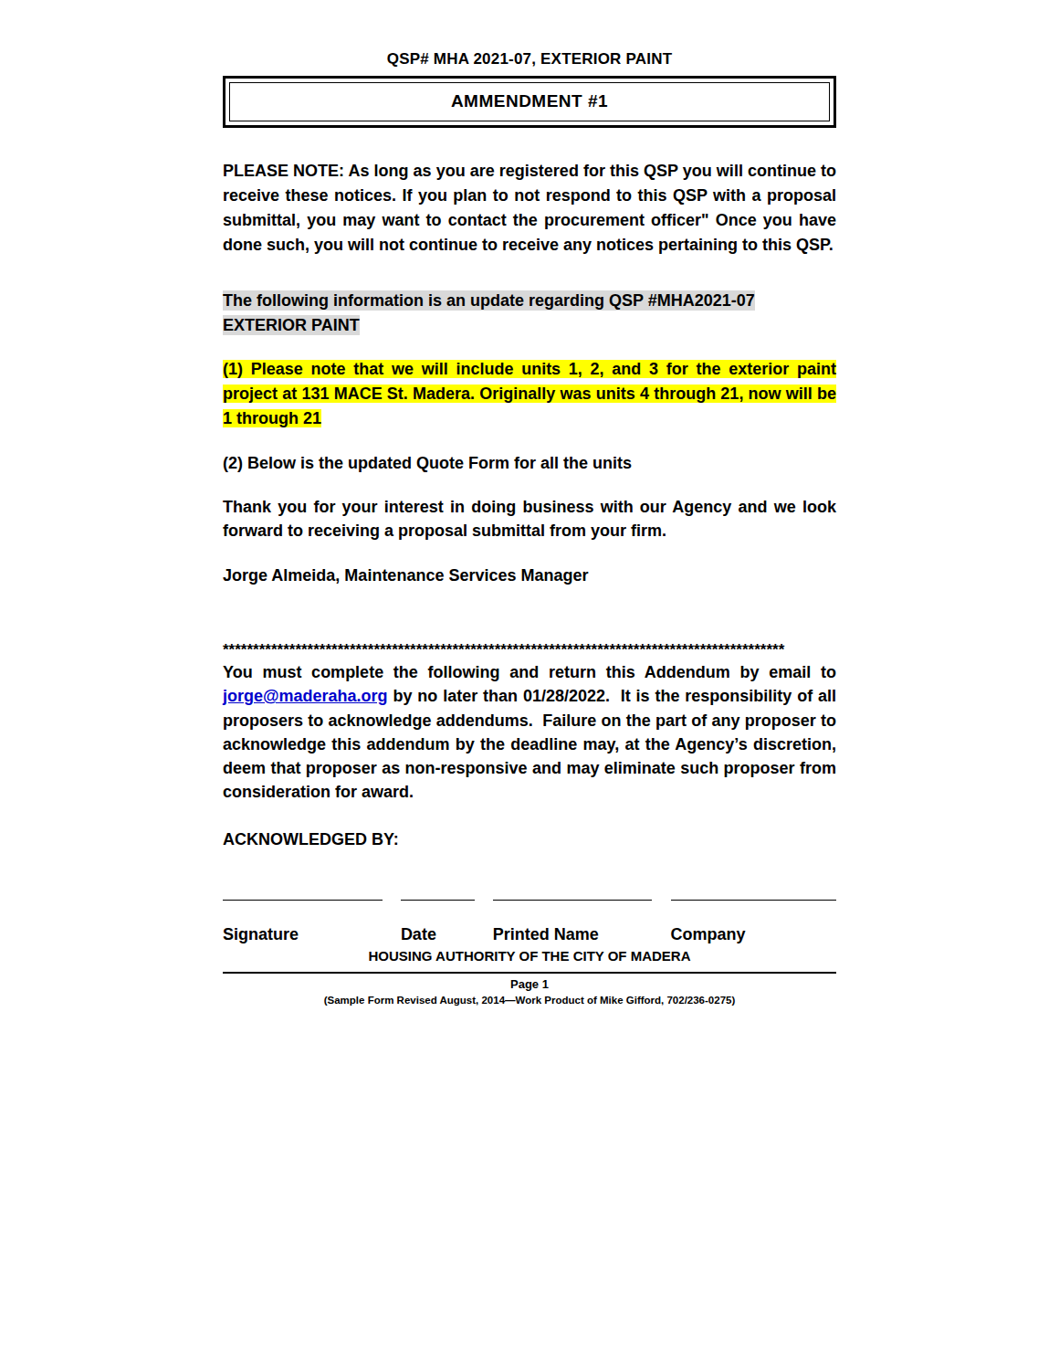QSP# MHA 2021-07, EXTERIOR PAINT
AMMENDMENT #1
PLEASE NOTE: As long as you are registered for this QSP you will continue to receive these notices. If you plan to not respond to this QSP with a proposal submittal, you may want to contact the procurement officer" Once you have done such, you will not continue to receive any notices pertaining to this QSP.
The following information is an update regarding QSP #MHA2021-07 EXTERIOR PAINT
(1) Please note that we will include units 1, 2, and 3 for the exterior paint project at 131 MACE St. Madera. Originally was units 4 through 21, now will be 1 through 21
(2) Below is the updated Quote Form for all the units
Thank you for your interest in doing business with our Agency and we look forward to receiving a proposal submittal from your firm.
Jorge Almeida, Maintenance Services Manager
*********************************************************************************************
You must complete the following and return this Addendum by email to jorge@maderaha.org by no later than 01/28/2022. It is the responsibility of all proposers to acknowledge addendums. Failure on the part of any proposer to acknowledge this addendum by the deadline may, at the Agency’s discretion, deem that proposer as non-responsive and may eliminate such proposer from consideration for award.
ACKNOWLEDGED BY:
| Signature | | Date | | Printed Name | | Company |
HOUSING AUTHORITY OF THE CITY OF MADERA
Page 1
(Sample Form Revised August, 2014—Work Product of Mike Gifford, 702/236-0275)